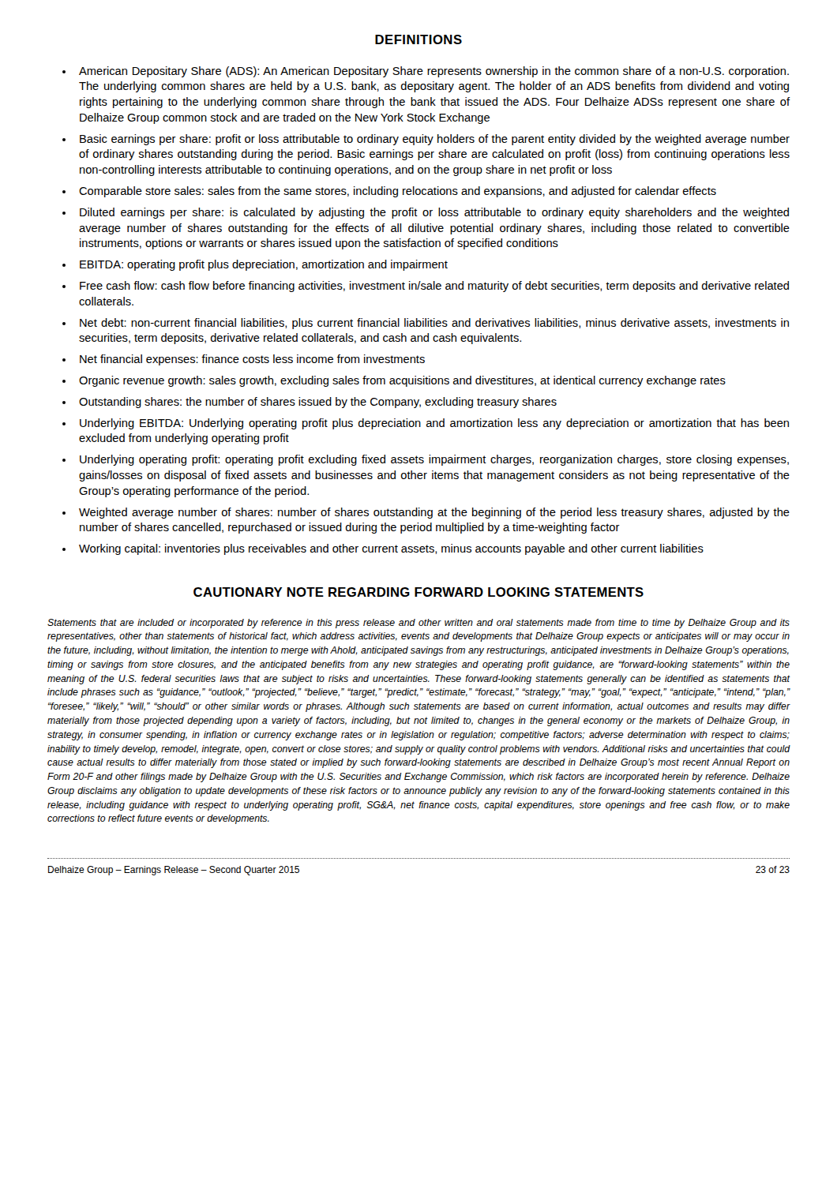DEFINITIONS
American Depositary Share (ADS): An American Depositary Share represents ownership in the common share of a non-U.S. corporation. The underlying common shares are held by a U.S. bank, as depositary agent. The holder of an ADS benefits from dividend and voting rights pertaining to the underlying common share through the bank that issued the ADS. Four Delhaize ADSs represent one share of Delhaize Group common stock and are traded on the New York Stock Exchange
Basic earnings per share: profit or loss attributable to ordinary equity holders of the parent entity divided by the weighted average number of ordinary shares outstanding during the period. Basic earnings per share are calculated on profit (loss) from continuing operations less non-controlling interests attributable to continuing operations, and on the group share in net profit or loss
Comparable store sales: sales from the same stores, including relocations and expansions, and adjusted for calendar effects
Diluted earnings per share: is calculated by adjusting the profit or loss attributable to ordinary equity shareholders and the weighted average number of shares outstanding for the effects of all dilutive potential ordinary shares, including those related to convertible instruments, options or warrants or shares issued upon the satisfaction of specified conditions
EBITDA: operating profit plus depreciation, amortization and impairment
Free cash flow: cash flow before financing activities, investment in/sale and maturity of debt securities, term deposits and derivative related collaterals.
Net debt: non-current financial liabilities, plus current financial liabilities and derivatives liabilities, minus derivative assets, investments in securities, term deposits, derivative related collaterals, and cash and cash equivalents.
Net financial expenses: finance costs less income from investments
Organic revenue growth: sales growth, excluding sales from acquisitions and divestitures, at identical currency exchange rates
Outstanding shares: the number of shares issued by the Company, excluding treasury shares
Underlying EBITDA: Underlying operating profit plus depreciation and amortization less any depreciation or amortization that has been excluded from underlying operating profit
Underlying operating profit: operating profit excluding fixed assets impairment charges, reorganization charges, store closing expenses, gains/losses on disposal of fixed assets and businesses and other items that management considers as not being representative of the Group’s operating performance of the period.
Weighted average number of shares: number of shares outstanding at the beginning of the period less treasury shares, adjusted by the number of shares cancelled, repurchased or issued during the period multiplied by a time-weighting factor
Working capital: inventories plus receivables and other current assets, minus accounts payable and other current liabilities
CAUTIONARY NOTE REGARDING FORWARD LOOKING STATEMENTS
Statements that are included or incorporated by reference in this press release and other written and oral statements made from time to time by Delhaize Group and its representatives, other than statements of historical fact, which address activities, events and developments that Delhaize Group expects or anticipates will or may occur in the future, including, without limitation, the intention to merge with Ahold, anticipated savings from any restructurings, anticipated investments in Delhaize Group’s operations, timing or savings from store closures, and the anticipated benefits from any new strategies and operating profit guidance, are “forward-looking statements” within the meaning of the U.S. federal securities laws that are subject to risks and uncertainties. These forward-looking statements generally can be identified as statements that include phrases such as “guidance,” “outlook,” “projected,” “believe,” “target,” “predict,” “estimate,” “forecast,” “strategy,” “may,” “goal,” “expect,” “anticipate,” “intend,” “plan,” “foresee,” “likely,” “will,” “should” or other similar words or phrases. Although such statements are based on current information, actual outcomes and results may differ materially from those projected depending upon a variety of factors, including, but not limited to, changes in the general economy or the markets of Delhaize Group, in strategy, in consumer spending, in inflation or currency exchange rates or in legislation or regulation; competitive factors; adverse determination with respect to claims; inability to timely develop, remodel, integrate, open, convert or close stores; and supply or quality control problems with vendors. Additional risks and uncertainties that could cause actual results to differ materially from those stated or implied by such forward-looking statements are described in Delhaize Group’s most recent Annual Report on Form 20-F and other filings made by Delhaize Group with the U.S. Securities and Exchange Commission, which risk factors are incorporated herein by reference. Delhaize Group disclaims any obligation to update developments of these risk factors or to announce publicly any revision to any of the forward-looking statements contained in this release, including guidance with respect to underlying operating profit, SG&A, net finance costs, capital expenditures, store openings and free cash flow, or to make corrections to reflect future events or developments.
Delhaize Group – Earnings Release – Second Quarter 2015
23 of 23